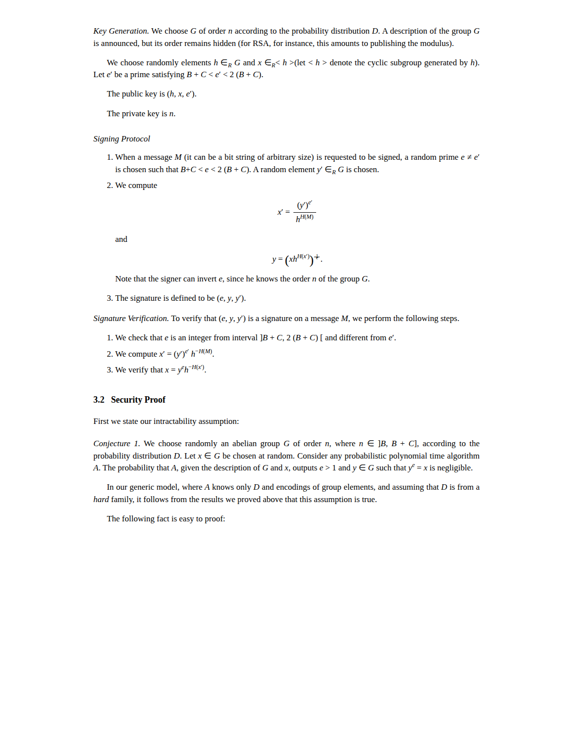Key Generation. We choose G of order n according to the probability distribution D. A description of the group G is announced, but its order remains hidden (for RSA, for instance, this amounts to publishing the modulus).
We choose randomly elements h ∈R G and x ∈R< h >(let < h > denote the cyclic subgroup generated by h). Let e′ be a prime satisfying B + C < e′ < 2 (B + C).
The public key is (h, x, e′).
The private key is n.
Signing Protocol
When a message M (it can be a bit string of arbitrary size) is requested to be signed, a random prime e ≠ e′ is chosen such that B+C < e < 2 (B + C). A random element y′ ∈R G is chosen.
We compute
x′ = (y′)e′ hH(M)
and
y = (xhH(x′))1 e.
Note that the signer can invert e, since he knows the order n of the group G.
The signature is defined to be (e, y, y′).
Signature Verification. To verify that (e, y, y′) is a signature on a message M, we perform the following steps.
We check that e is an integer from interval ]B + C, 2 (B + C) [ and different from e′.
We compute x′ = (y′)e′ h−H(M).
We verify that x = yeh−H(x′).
3.2 Security Proof
First we state our intractability assumption:
Conjecture 1. We choose randomly an abelian group G of order n, where n ∈ ]B, B + C], according to the probability distribution D. Let x ∈ G be chosen at random. Consider any probabilistic polynomial time algorithm A. The probability that A, given the description of G and x, outputs e > 1 and y ∈ G such that ye = x is negligible.
In our generic model, where A knows only D and encodings of group elements, and assuming that D is from a hard family, it follows from the results we proved above that this assumption is true.
The following fact is easy to proof: